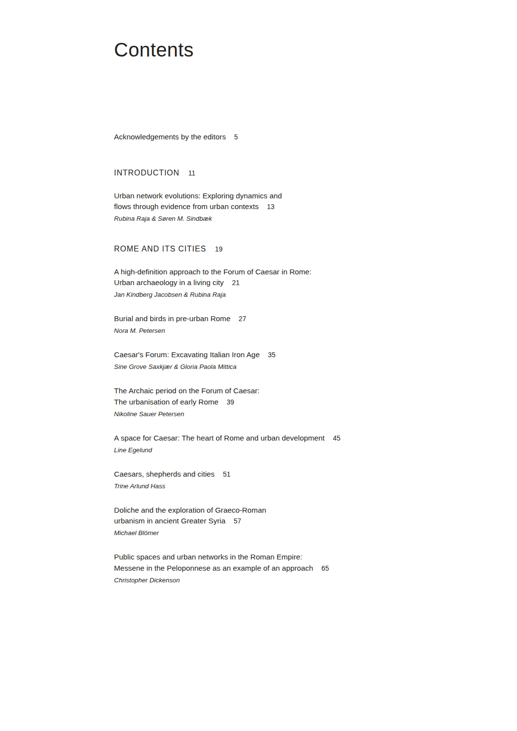Contents
Acknowledgements by the editors 5
INTRODUCTION 11
Urban network evolutions: Exploring dynamics and
flows through evidence from urban contexts 13
Rubina Raja & Søren M. Sindbæk
ROME AND ITS CITIES 19
A high-definition approach to the Forum of Caesar in Rome:
Urban archaeology in a living city 21
Jan Kindberg Jacobsen & Rubina Raja
Burial and birds in pre-urban Rome 27
Nora M. Petersen
Caesar's Forum: Excavating Italian Iron Age 35
Sine Grove Saxkjær & Gloria Paola Mittica
The Archaic period on the Forum of Caesar:
The urbanisation of early Rome 39
Nikoline Sauer Petersen
A space for Caesar: The heart of Rome and urban development 45
Line Egelund
Caesars, shepherds and cities 51
Trine Arlund Hass
Doliche and the exploration of Graeco-Roman
urbanism in ancient Greater Syria 57
Michael Blömer
Public spaces and urban networks in the Roman Empire:
Messene in the Peloponnese as an example of an approach 65
Christopher Dickenson